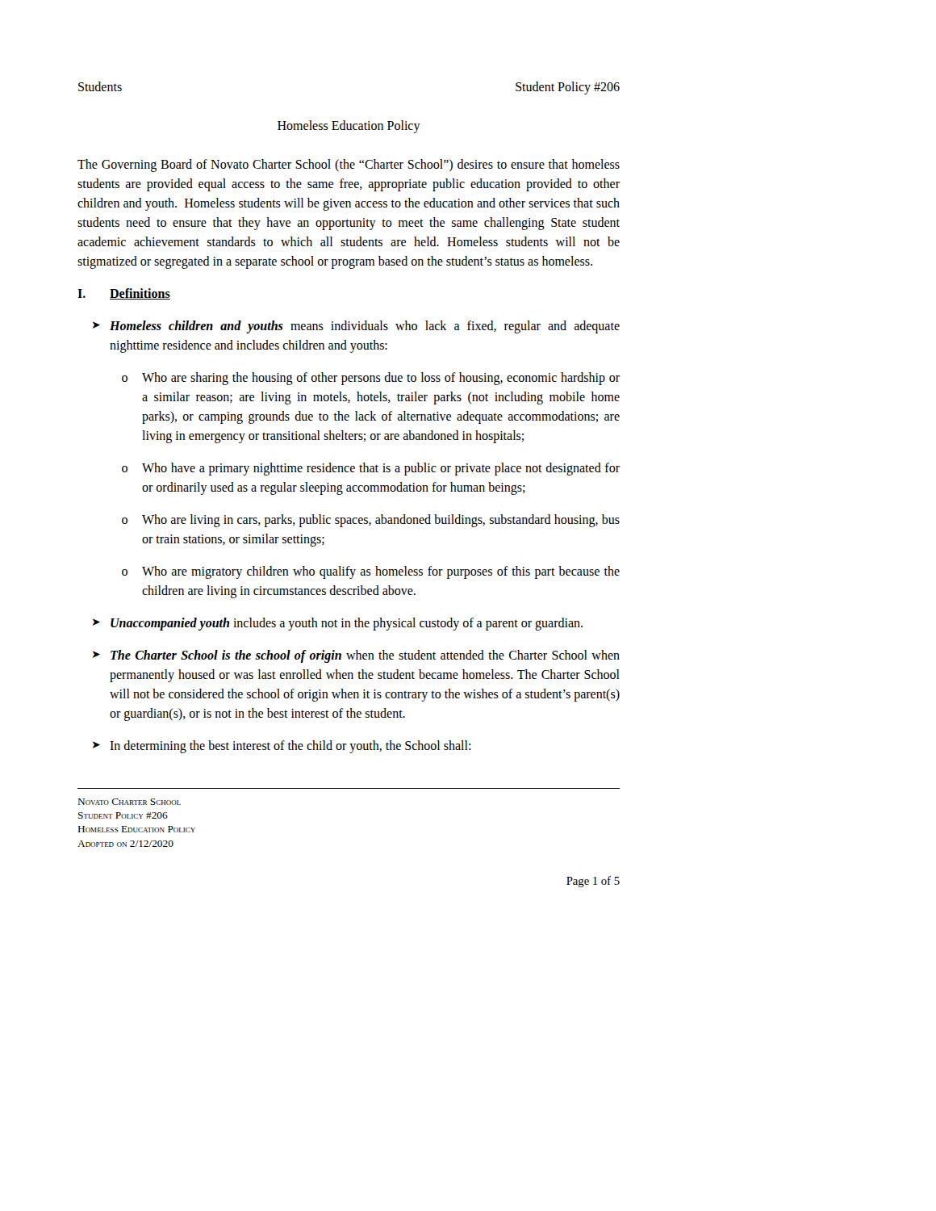Students Student Policy #206
Homeless Education Policy
The Governing Board of Novato Charter School (the “Charter School”) desires to ensure that homeless students are provided equal access to the same free, appropriate public education provided to other children and youth. Homeless students will be given access to the education and other services that such students need to ensure that they have an opportunity to meet the same challenging State student academic achievement standards to which all students are held. Homeless students will not be stigmatized or segregated in a separate school or program based on the student’s status as homeless.
I. Definitions
Homeless children and youths means individuals who lack a fixed, regular and adequate nighttime residence and includes children and youths:
Who are sharing the housing of other persons due to loss of housing, economic hardship or a similar reason; are living in motels, hotels, trailer parks (not including mobile home parks), or camping grounds due to the lack of alternative adequate accommodations; are living in emergency or transitional shelters; or are abandoned in hospitals;
Who have a primary nighttime residence that is a public or private place not designated for or ordinarily used as a regular sleeping accommodation for human beings;
Who are living in cars, parks, public spaces, abandoned buildings, substandard housing, bus or train stations, or similar settings;
Who are migratory children who qualify as homeless for purposes of this part because the children are living in circumstances described above.
Unaccompanied youth includes a youth not in the physical custody of a parent or guardian.
The Charter School is the school of origin when the student attended the Charter School when permanently housed or was last enrolled when the student became homeless. The Charter School will not be considered the school of origin when it is contrary to the wishes of a student’s parent(s) or guardian(s), or is not in the best interest of the student.
In determining the best interest of the child or youth, the School shall:
Novato Charter School
Student Policy #206
Homeless Education Policy
Adopted on 2/12/2020
Page 1 of 5